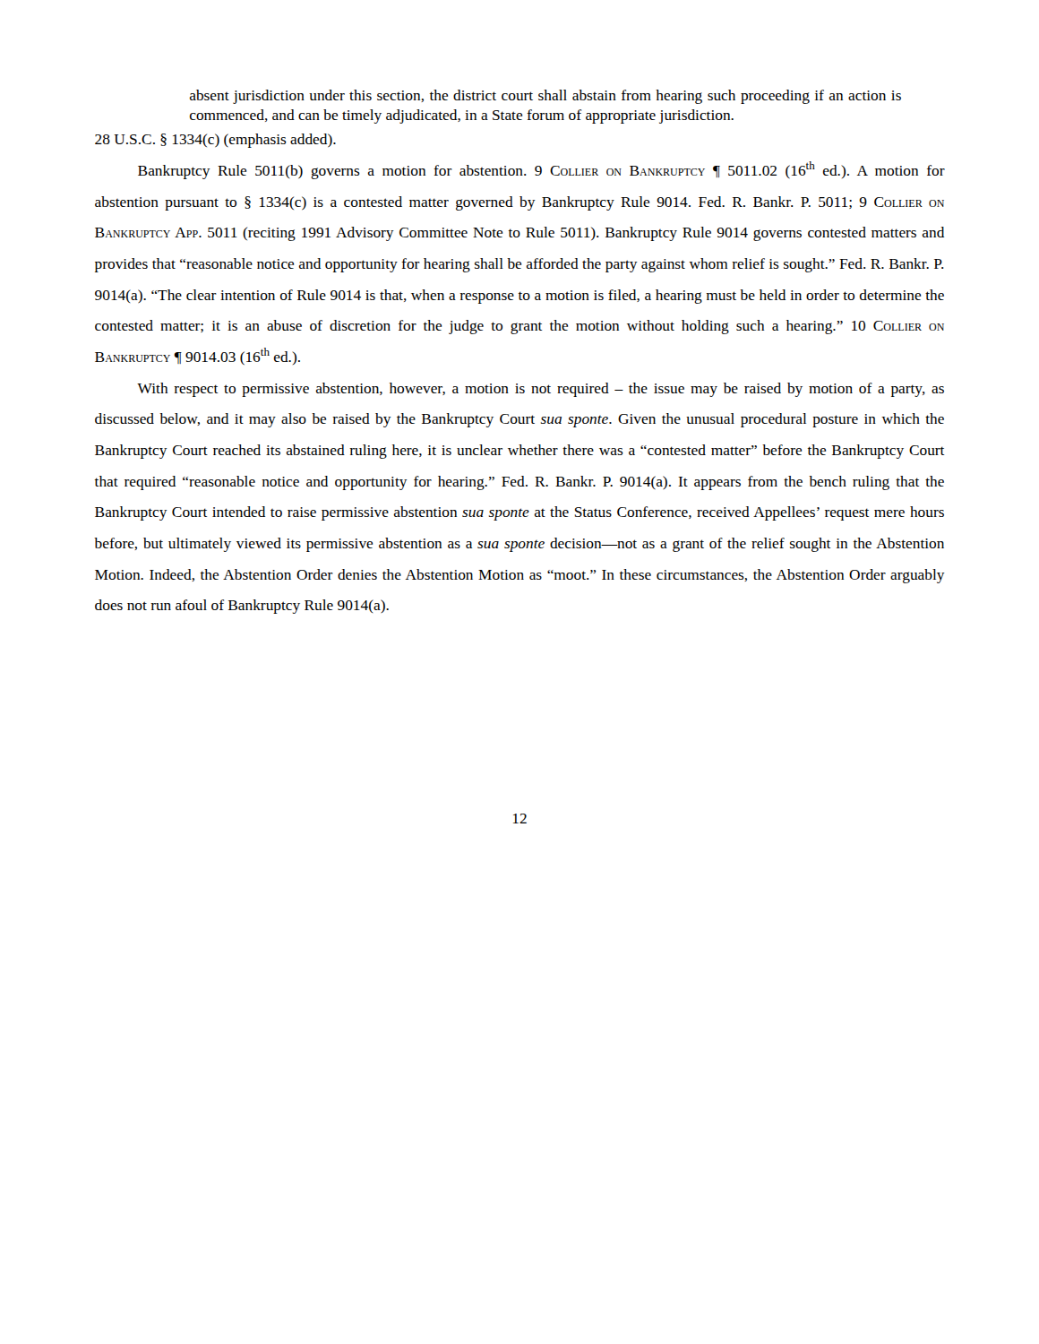absent jurisdiction under this section, the district court shall abstain from hearing such proceeding if an action is commenced, and can be timely adjudicated, in a State forum of appropriate jurisdiction.
28 U.S.C. § 1334(c) (emphasis added).
Bankruptcy Rule 5011(b) governs a motion for abstention. 9 Collier on Bankruptcy ¶ 5011.02 (16th ed.). A motion for abstention pursuant to § 1334(c) is a contested matter governed by Bankruptcy Rule 9014. Fed. R. Bankr. P. 5011; 9 Collier on Bankruptcy App. 5011 (reciting 1991 Advisory Committee Note to Rule 5011). Bankruptcy Rule 9014 governs contested matters and provides that “reasonable notice and opportunity for hearing shall be afforded the party against whom relief is sought.” Fed. R. Bankr. P. 9014(a). “The clear intention of Rule 9014 is that, when a response to a motion is filed, a hearing must be held in order to determine the contested matter; it is an abuse of discretion for the judge to grant the motion without holding such a hearing.” 10 Collier on Bankruptcy ¶ 9014.03 (16th ed.).
With respect to permissive abstention, however, a motion is not required – the issue may be raised by motion of a party, as discussed below, and it may also be raised by the Bankruptcy Court sua sponte. Given the unusual procedural posture in which the Bankruptcy Court reached its abstained ruling here, it is unclear whether there was a “contested matter” before the Bankruptcy Court that required “reasonable notice and opportunity for hearing.” Fed. R. Bankr. P. 9014(a). It appears from the bench ruling that the Bankruptcy Court intended to raise permissive abstention sua sponte at the Status Conference, received Appellees’ request mere hours before, but ultimately viewed its permissive abstention as a sua sponte decision—not as a grant of the relief sought in the Abstention Motion. Indeed, the Abstention Order denies the Abstention Motion as “moot.” In these circumstances, the Abstention Order arguably does not run afoul of Bankruptcy Rule 9014(a).
12